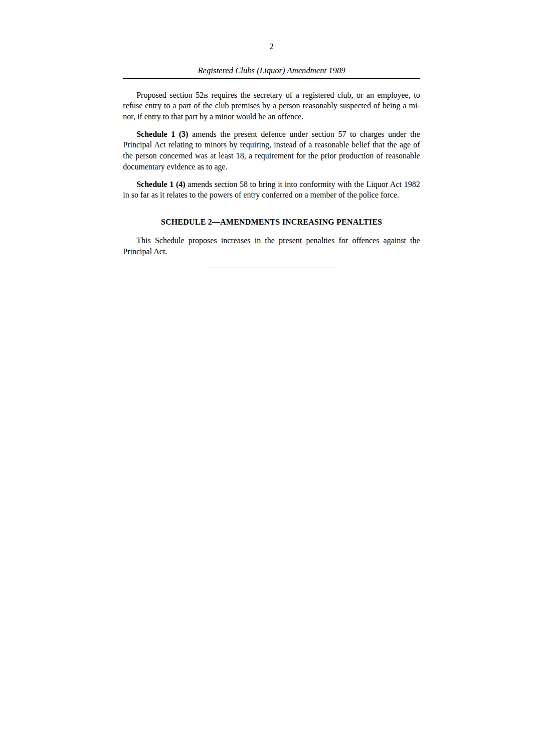2
Registered Clubs (Liquor) Amendment 1989
Proposed section 52B requires the secretary of a registered club, or an employee, to refuse entry to a part of the club premises by a person reasonably suspected of being a minor, if entry to that part by a minor would be an offence.
Schedule 1 (3) amends the present defence under section 57 to charges under the Principal Act relating to minors by requiring, instead of a reasonable belief that the age of the person concerned was at least 18, a requirement for the prior production of reasonable documentary evidence as to age.
Schedule 1 (4) amends section 58 to bring it into conformity with the Liquor Act 1982 in so far as it relates to the powers of entry conferred on a member of the police force.
SCHEDULE 2—AMENDMENTS INCREASING PENALTIES
This Schedule proposes increases in the present penalties for offences against the Principal Act.